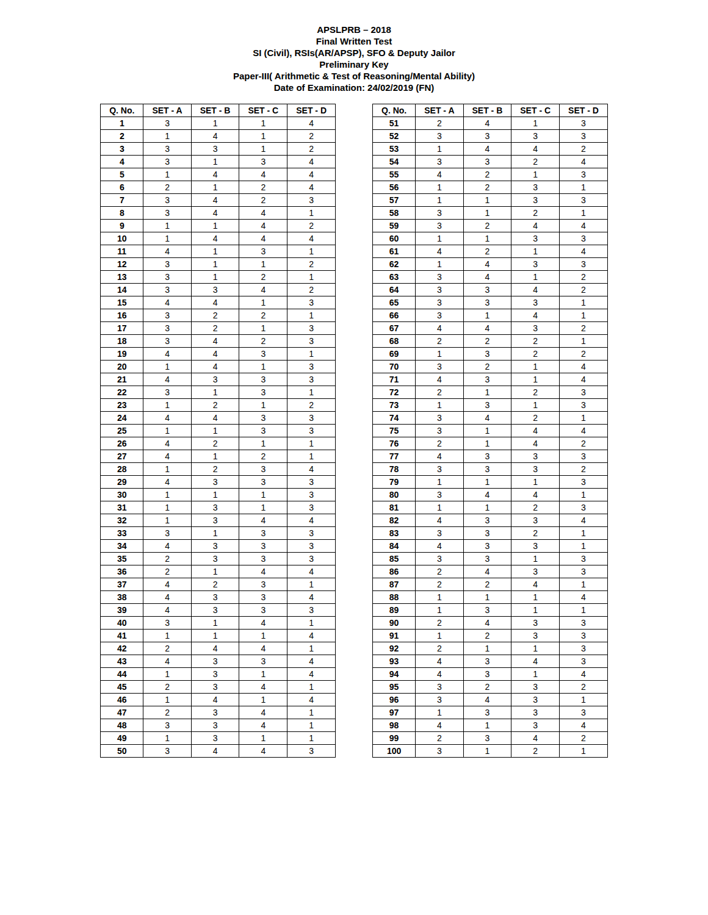APSLPRB – 2018
Final Written Test
SI (Civil), RSIs(AR/APSP), SFO & Deputy Jailor
Preliminary Key
Paper-III( Arithmetic & Test of Reasoning/Mental Ability)
Date of Examination: 24/02/2019 (FN)
| Q. No. | SET - A | SET - B | SET - C | SET - D |
| --- | --- | --- | --- | --- |
| 1 | 3 | 1 | 1 | 4 |
| 2 | 1 | 4 | 1 | 2 |
| 3 | 3 | 3 | 1 | 2 |
| 4 | 3 | 1 | 3 | 4 |
| 5 | 1 | 4 | 4 | 4 |
| 6 | 2 | 1 | 2 | 4 |
| 7 | 3 | 4 | 2 | 3 |
| 8 | 3 | 4 | 4 | 1 |
| 9 | 1 | 1 | 4 | 2 |
| 10 | 1 | 4 | 4 | 4 |
| 11 | 4 | 1 | 3 | 1 |
| 12 | 3 | 1 | 1 | 2 |
| 13 | 3 | 1 | 2 | 1 |
| 14 | 3 | 3 | 4 | 2 |
| 15 | 4 | 4 | 1 | 3 |
| 16 | 3 | 2 | 2 | 1 |
| 17 | 3 | 2 | 1 | 3 |
| 18 | 3 | 4 | 2 | 3 |
| 19 | 4 | 4 | 3 | 1 |
| 20 | 1 | 4 | 1 | 3 |
| 21 | 4 | 3 | 3 | 3 |
| 22 | 3 | 1 | 3 | 1 |
| 23 | 1 | 2 | 1 | 2 |
| 24 | 4 | 4 | 3 | 3 |
| 25 | 1 | 1 | 3 | 3 |
| 26 | 4 | 2 | 1 | 1 |
| 27 | 4 | 1 | 2 | 1 |
| 28 | 1 | 2 | 3 | 4 |
| 29 | 4 | 3 | 3 | 3 |
| 30 | 1 | 1 | 1 | 3 |
| 31 | 1 | 3 | 1 | 3 |
| 32 | 1 | 3 | 4 | 4 |
| 33 | 3 | 1 | 3 | 3 |
| 34 | 4 | 3 | 3 | 3 |
| 35 | 2 | 3 | 3 | 3 |
| 36 | 2 | 1 | 4 | 4 |
| 37 | 4 | 2 | 3 | 1 |
| 38 | 4 | 3 | 3 | 4 |
| 39 | 4 | 3 | 3 | 3 |
| 40 | 3 | 1 | 4 | 1 |
| 41 | 1 | 1 | 1 | 4 |
| 42 | 2 | 4 | 4 | 1 |
| 43 | 4 | 3 | 3 | 4 |
| 44 | 1 | 3 | 1 | 4 |
| 45 | 2 | 3 | 4 | 1 |
| 46 | 1 | 4 | 1 | 4 |
| 47 | 2 | 3 | 4 | 1 |
| 48 | 3 | 3 | 4 | 1 |
| 49 | 1 | 3 | 1 | 1 |
| 50 | 3 | 4 | 4 | 3 |
| Q. No. | SET - A | SET - B | SET - C | SET - D |
| --- | --- | --- | --- | --- |
| 51 | 2 | 4 | 1 | 3 |
| 52 | 3 | 3 | 3 | 3 |
| 53 | 1 | 4 | 4 | 2 |
| 54 | 3 | 3 | 2 | 4 |
| 55 | 4 | 2 | 1 | 3 |
| 56 | 1 | 2 | 3 | 1 |
| 57 | 1 | 1 | 3 | 3 |
| 58 | 3 | 1 | 2 | 1 |
| 59 | 3 | 2 | 4 | 4 |
| 60 | 1 | 1 | 3 | 3 |
| 61 | 4 | 2 | 1 | 4 |
| 62 | 1 | 4 | 3 | 3 |
| 63 | 3 | 4 | 1 | 2 |
| 64 | 3 | 3 | 4 | 2 |
| 65 | 3 | 3 | 3 | 1 |
| 66 | 3 | 1 | 4 | 1 |
| 67 | 4 | 4 | 3 | 2 |
| 68 | 2 | 2 | 2 | 1 |
| 69 | 1 | 3 | 2 | 2 |
| 70 | 3 | 2 | 1 | 4 |
| 71 | 4 | 3 | 1 | 4 |
| 72 | 2 | 1 | 2 | 3 |
| 73 | 1 | 3 | 1 | 3 |
| 74 | 3 | 4 | 2 | 1 |
| 75 | 3 | 1 | 4 | 4 |
| 76 | 2 | 1 | 4 | 2 |
| 77 | 4 | 3 | 3 | 3 |
| 78 | 3 | 3 | 3 | 2 |
| 79 | 1 | 1 | 1 | 3 |
| 80 | 3 | 4 | 4 | 1 |
| 81 | 1 | 1 | 2 | 3 |
| 82 | 4 | 3 | 3 | 4 |
| 83 | 3 | 3 | 2 | 1 |
| 84 | 4 | 3 | 3 | 1 |
| 85 | 3 | 3 | 1 | 3 |
| 86 | 2 | 4 | 3 | 3 |
| 87 | 2 | 2 | 4 | 1 |
| 88 | 1 | 1 | 1 | 4 |
| 89 | 1 | 3 | 1 | 1 |
| 90 | 2 | 4 | 3 | 3 |
| 91 | 1 | 2 | 3 | 3 |
| 92 | 2 | 1 | 1 | 3 |
| 93 | 4 | 3 | 4 | 3 |
| 94 | 4 | 3 | 1 | 4 |
| 95 | 3 | 2 | 3 | 2 |
| 96 | 3 | 4 | 3 | 1 |
| 97 | 1 | 3 | 3 | 3 |
| 98 | 4 | 1 | 3 | 4 |
| 99 | 2 | 3 | 4 | 2 |
| 100 | 3 | 1 | 2 | 1 |